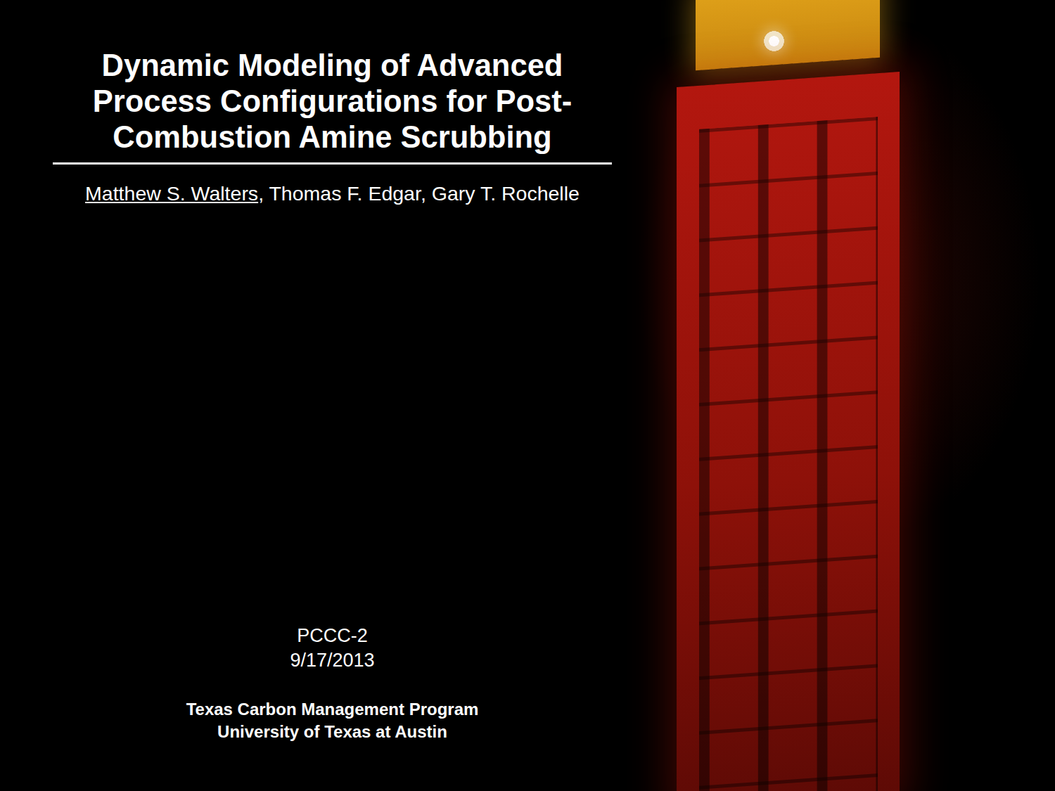Dynamic Modeling of Advanced Process Configurations for Post-Combustion Amine Scrubbing
Matthew S. Walters, Thomas F. Edgar, Gary T. Rochelle
PCCC-2
9/17/2013
Texas Carbon Management Program
University of Texas at Austin